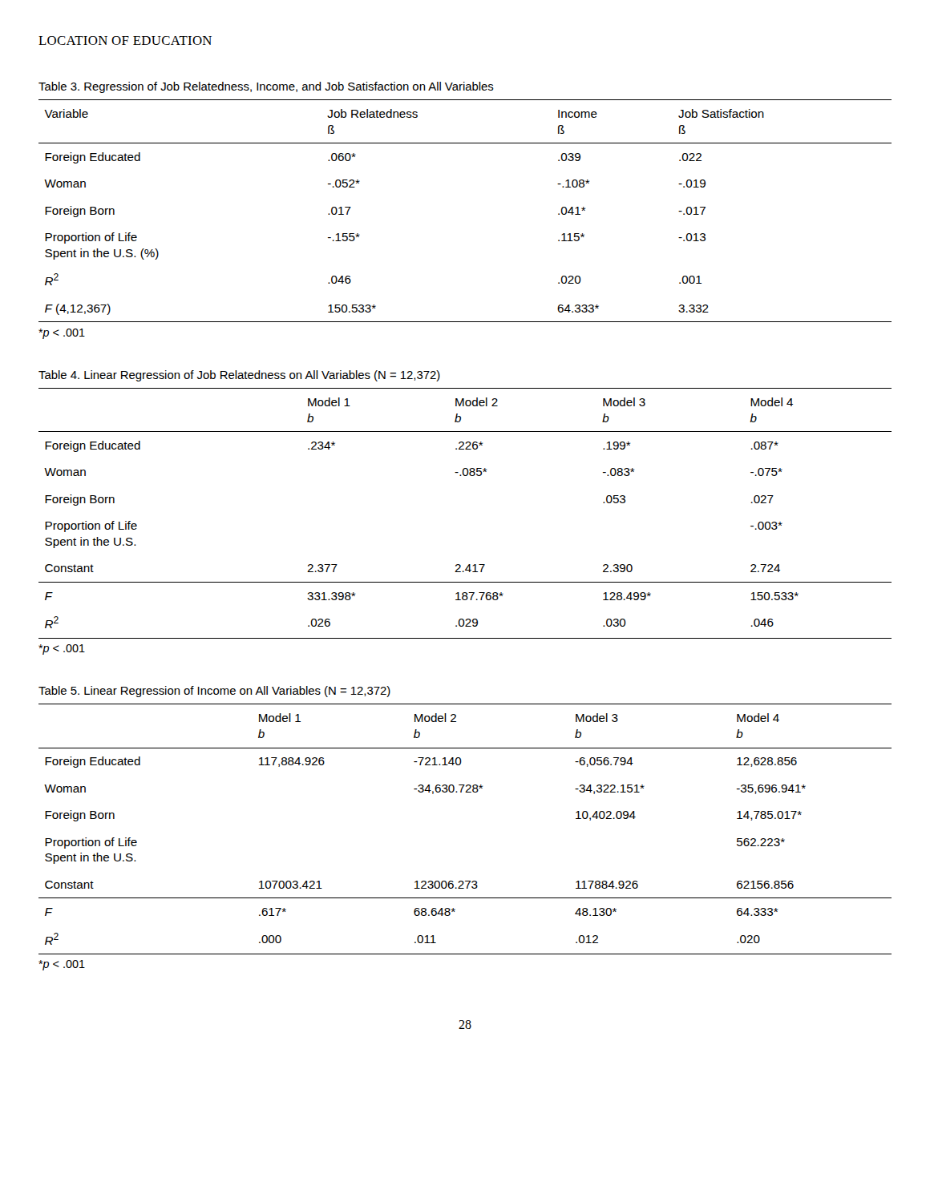LOCATION OF EDUCATION
Table 3. Regression of Job Relatedness, Income, and Job Satisfaction on All Variables
| Variable | Job Relatedness ß | Income ß | Job Satisfaction ß |
| --- | --- | --- | --- |
| Foreign Educated | .060* | .039 | .022 |
| Woman | -.052* | -.108* | -.019 |
| Foreign Born | .017 | .041* | -.017 |
| Proportion of Life Spent in the U.S. (%) | -.155* | .115* | -.013 |
| R 2 | .046 | .020 | .001 |
| F (4,12,367) | 150.533* | 64.333* | 3.332 |
*p < .001
Table 4. Linear Regression of Job Relatedness on All Variables (N = 12,372)
| | Model 1 b | Model 2 b | Model 3 b | Model 4 b |
| --- | --- | --- | --- | --- |
| Foreign Educated | .234* | .226* | .199* | .087* |
| Woman | | -.085* | -.083* | -.075* |
| Foreign Born | | | .053 | .027 |
| Proportion of Life Spent in the U.S. | | | | -.003* |
| Constant | 2.377 | 2.417 | 2.390 | 2.724 |
| F | 331.398* | 187.768* | 128.499* | 150.533* |
| R 2 | .026 | .029 | .030 | .046 |
*p < .001
Table 5. Linear Regression of Income on All Variables (N = 12,372)
| | Model 1 b | Model 2 b | Model 3 b | Model 4 b |
| --- | --- | --- | --- | --- |
| Foreign Educated | 117,884.926 | -721.140 | -6,056.794 | 12,628.856 |
| Woman | | -34,630.728* | -34,322.151* | -35,696.941* |
| Foreign Born | | | 10,402.094 | 14,785.017* |
| Proportion of Life Spent in the U.S. | | | | 562.223* |
| Constant | 107003.421 | 123006.273 | 117884.926 | 62156.856 |
| F | .617* | 68.648* | 48.130* | 64.333* |
| R 2 | .000 | .011 | .012 | .020 |
*p < .001
28